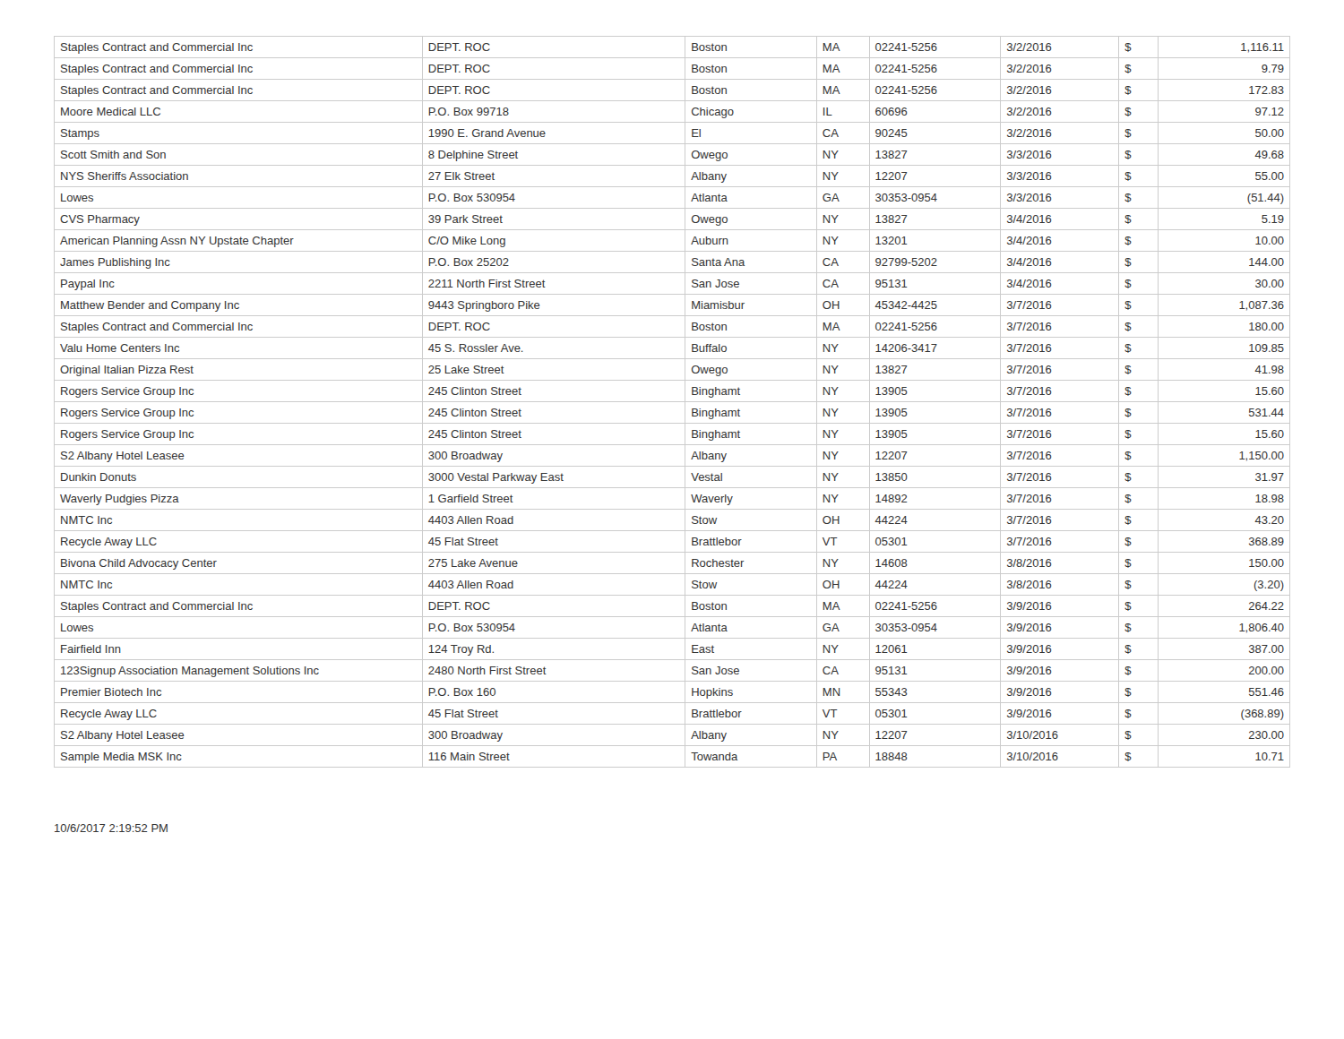| Staples Contract and Commercial Inc | DEPT. ROC | Boston | MA | 02241-5256 | 3/2/2016 | $ | 1,116.11 |
| Staples Contract and Commercial Inc | DEPT. ROC | Boston | MA | 02241-5256 | 3/2/2016 | $ | 9.79 |
| Staples Contract and Commercial Inc | DEPT. ROC | Boston | MA | 02241-5256 | 3/2/2016 | $ | 172.83 |
| Moore Medical LLC | P.O. Box 99718 | Chicago | IL | 60696 | 3/2/2016 | $ | 97.12 |
| Stamps | 1990 E. Grand Avenue | El | CA | 90245 | 3/2/2016 | $ | 50.00 |
| Scott Smith and Son | 8 Delphine Street | Owego | NY | 13827 | 3/3/2016 | $ | 49.68 |
| NYS Sheriffs Association | 27 Elk Street | Albany | NY | 12207 | 3/3/2016 | $ | 55.00 |
| Lowes | P.O. Box 530954 | Atlanta | GA | 30353-0954 | 3/3/2016 | $ | (51.44) |
| CVS Pharmacy | 39 Park Street | Owego | NY | 13827 | 3/4/2016 | $ | 5.19 |
| American Planning Assn NY Upstate Chapter | C/O Mike Long | Auburn | NY | 13201 | 3/4/2016 | $ | 10.00 |
| James Publishing Inc | P.O. Box 25202 | Santa Ana | CA | 92799-5202 | 3/4/2016 | $ | 144.00 |
| Paypal Inc | 2211 North First Street | San Jose | CA | 95131 | 3/4/2016 | $ | 30.00 |
| Matthew Bender and Company Inc | 9443 Springboro Pike | Miamisbur | OH | 45342-4425 | 3/7/2016 | $ | 1,087.36 |
| Staples Contract and Commercial Inc | DEPT. ROC | Boston | MA | 02241-5256 | 3/7/2016 | $ | 180.00 |
| Valu Home Centers Inc | 45 S. Rossler Ave. | Buffalo | NY | 14206-3417 | 3/7/2016 | $ | 109.85 |
| Original Italian Pizza Rest | 25 Lake Street | Owego | NY | 13827 | 3/7/2016 | $ | 41.98 |
| Rogers Service Group Inc | 245 Clinton Street | Binghamt | NY | 13905 | 3/7/2016 | $ | 15.60 |
| Rogers Service Group Inc | 245 Clinton Street | Binghamt | NY | 13905 | 3/7/2016 | $ | 531.44 |
| Rogers Service Group Inc | 245 Clinton Street | Binghamt | NY | 13905 | 3/7/2016 | $ | 15.60 |
| S2 Albany Hotel Leasee | 300 Broadway | Albany | NY | 12207 | 3/7/2016 | $ | 1,150.00 |
| Dunkin Donuts | 3000 Vestal Parkway East | Vestal | NY | 13850 | 3/7/2016 | $ | 31.97 |
| Waverly Pudgies Pizza | 1 Garfield Street | Waverly | NY | 14892 | 3/7/2016 | $ | 18.98 |
| NMTC Inc | 4403 Allen Road | Stow | OH | 44224 | 3/7/2016 | $ | 43.20 |
| Recycle Away LLC | 45 Flat Street | Brattlebor | VT | 05301 | 3/7/2016 | $ | 368.89 |
| Bivona Child Advocacy Center | 275 Lake Avenue | Rochester | NY | 14608 | 3/8/2016 | $ | 150.00 |
| NMTC Inc | 4403 Allen Road | Stow | OH | 44224 | 3/8/2016 | $ | (3.20) |
| Staples Contract and Commercial Inc | DEPT. ROC | Boston | MA | 02241-5256 | 3/9/2016 | $ | 264.22 |
| Lowes | P.O. Box 530954 | Atlanta | GA | 30353-0954 | 3/9/2016 | $ | 1,806.40 |
| Fairfield Inn | 124 Troy Rd. | East | NY | 12061 | 3/9/2016 | $ | 387.00 |
| 123Signup Association Management Solutions Inc | 2480 North First Street | San Jose | CA | 95131 | 3/9/2016 | $ | 200.00 |
| Premier Biotech Inc | P.O. Box 160 | Hopkins | MN | 55343 | 3/9/2016 | $ | 551.46 |
| Recycle Away LLC | 45 Flat Street | Brattlebor | VT | 05301 | 3/9/2016 | $ | (368.89) |
| S2 Albany Hotel Leasee | 300 Broadway | Albany | NY | 12207 | 3/10/2016 | $ | 230.00 |
| Sample Media MSK Inc | 116 Main Street | Towanda | PA | 18848 | 3/10/2016 | $ | 10.71 |
10/6/2017 2:19:52 PM